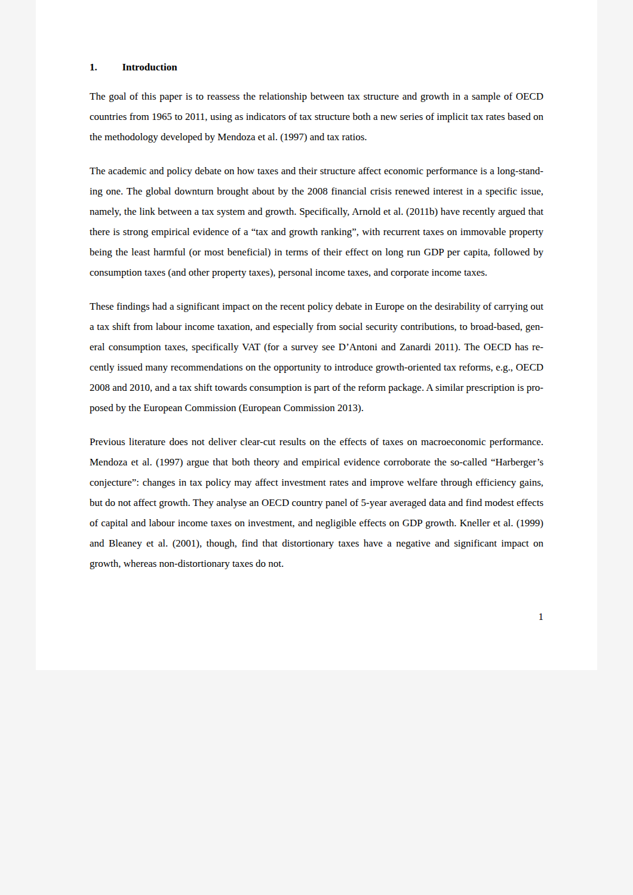1. Introduction
The goal of this paper is to reassess the relationship between tax structure and growth in a sample of OECD countries from 1965 to 2011, using as indicators of tax structure both a new series of implicit tax rates based on the methodology developed by Mendoza et al. (1997) and tax ratios.
The academic and policy debate on how taxes and their structure affect economic performance is a long-standing one. The global downturn brought about by the 2008 financial crisis renewed interest in a specific issue, namely, the link between a tax system and growth. Specifically, Arnold et al. (2011b) have recently argued that there is strong empirical evidence of a “tax and growth ranking”, with recurrent taxes on immovable property being the least harmful (or most beneficial) in terms of their effect on long run GDP per capita, followed by consumption taxes (and other property taxes), personal income taxes, and corporate income taxes.
These findings had a significant impact on the recent policy debate in Europe on the desirability of carrying out a tax shift from labour income taxation, and especially from social security contributions, to broad-based, general consumption taxes, specifically VAT (for a survey see D’Antoni and Zanardi 2011). The OECD has recently issued many recommendations on the opportunity to introduce growth-oriented tax reforms, e.g., OECD 2008 and 2010, and a tax shift towards consumption is part of the reform package. A similar prescription is proposed by the European Commission (European Commission 2013).
Previous literature does not deliver clear-cut results on the effects of taxes on macroeconomic performance. Mendoza et al. (1997) argue that both theory and empirical evidence corroborate the so-called “Harberger’s conjecture”: changes in tax policy may affect investment rates and improve welfare through efficiency gains, but do not affect growth. They analyse an OECD country panel of 5-year averaged data and find modest effects of capital and labour income taxes on investment, and negligible effects on GDP growth. Kneller et al. (1999) and Bleaney et al. (2001), though, find that distortionary taxes have a negative and significant impact on growth, whereas non-distortionary taxes do not.
1